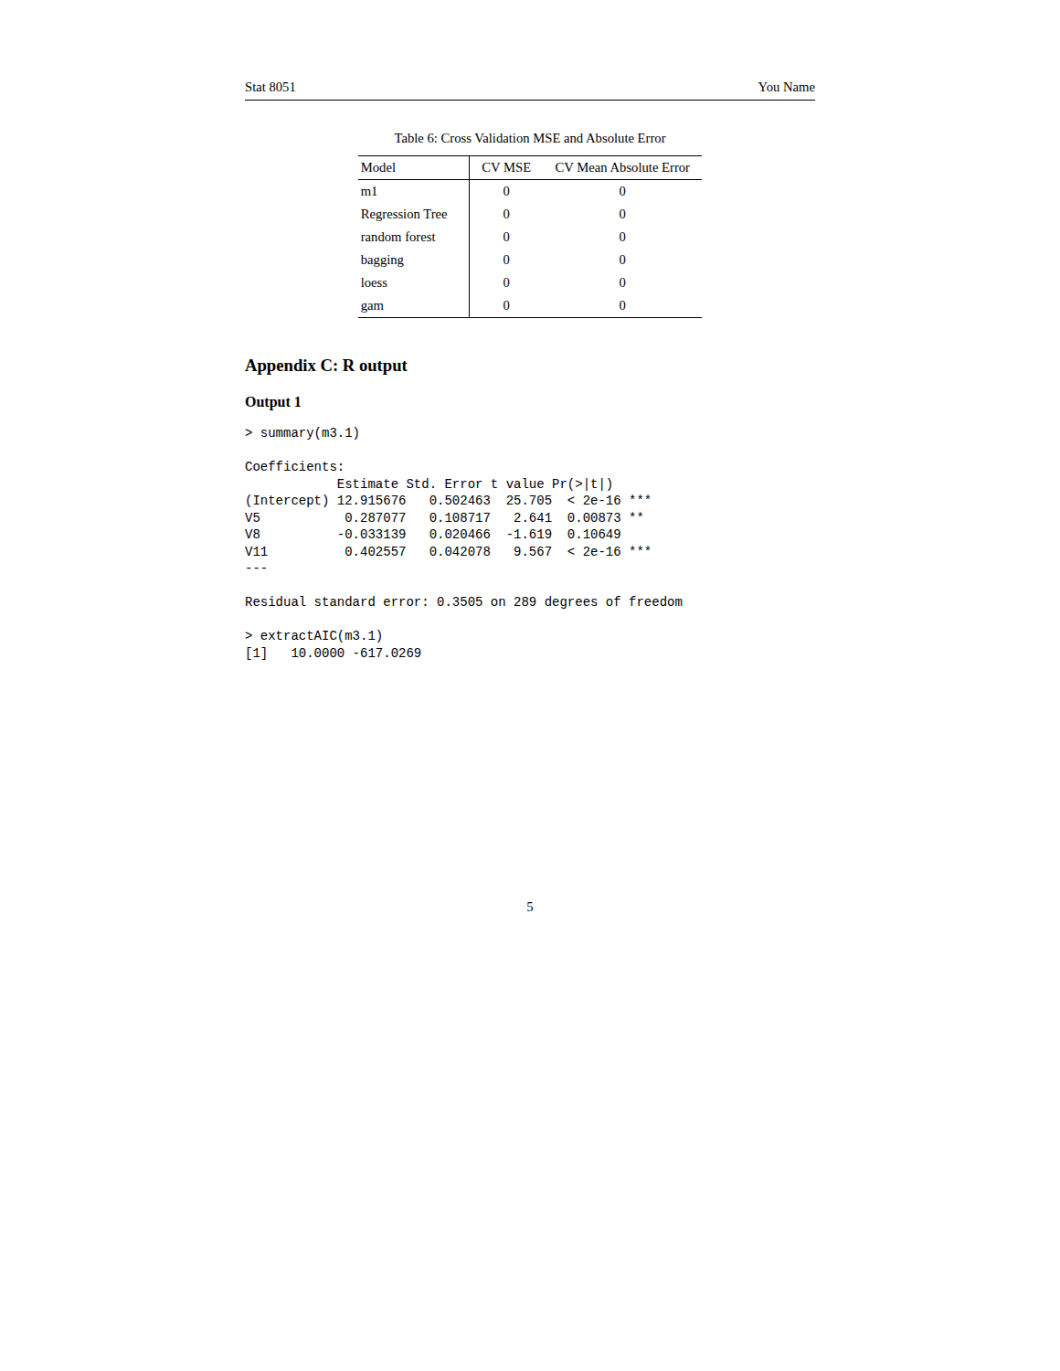Stat 8051
You Name
Table 6: Cross Validation MSE and Absolute Error
| Model | CV MSE | CV Mean Absolute Error |
| --- | --- | --- |
| m1 | 0 | 0 |
| Regression Tree | 0 | 0 |
| random forest | 0 | 0 |
| bagging | 0 | 0 |
| loess | 0 | 0 |
| gam | 0 | 0 |
Appendix C: R output
Output 1
> summary(m3.1)

Coefficients:
            Estimate Std. Error t value Pr(>|t|)
(Intercept) 12.915676   0.502463  25.705  < 2e-16 ***
V5           0.287077   0.108717   2.641  0.00873 **
V8          -0.033139   0.020466  -1.619  0.10649
V11          0.402557   0.042078   9.567  < 2e-16 ***
---

Residual standard error: 0.3505 on 289 degrees of freedom

> extractAIC(m3.1)
[1]   10.0000 -617.0269
5